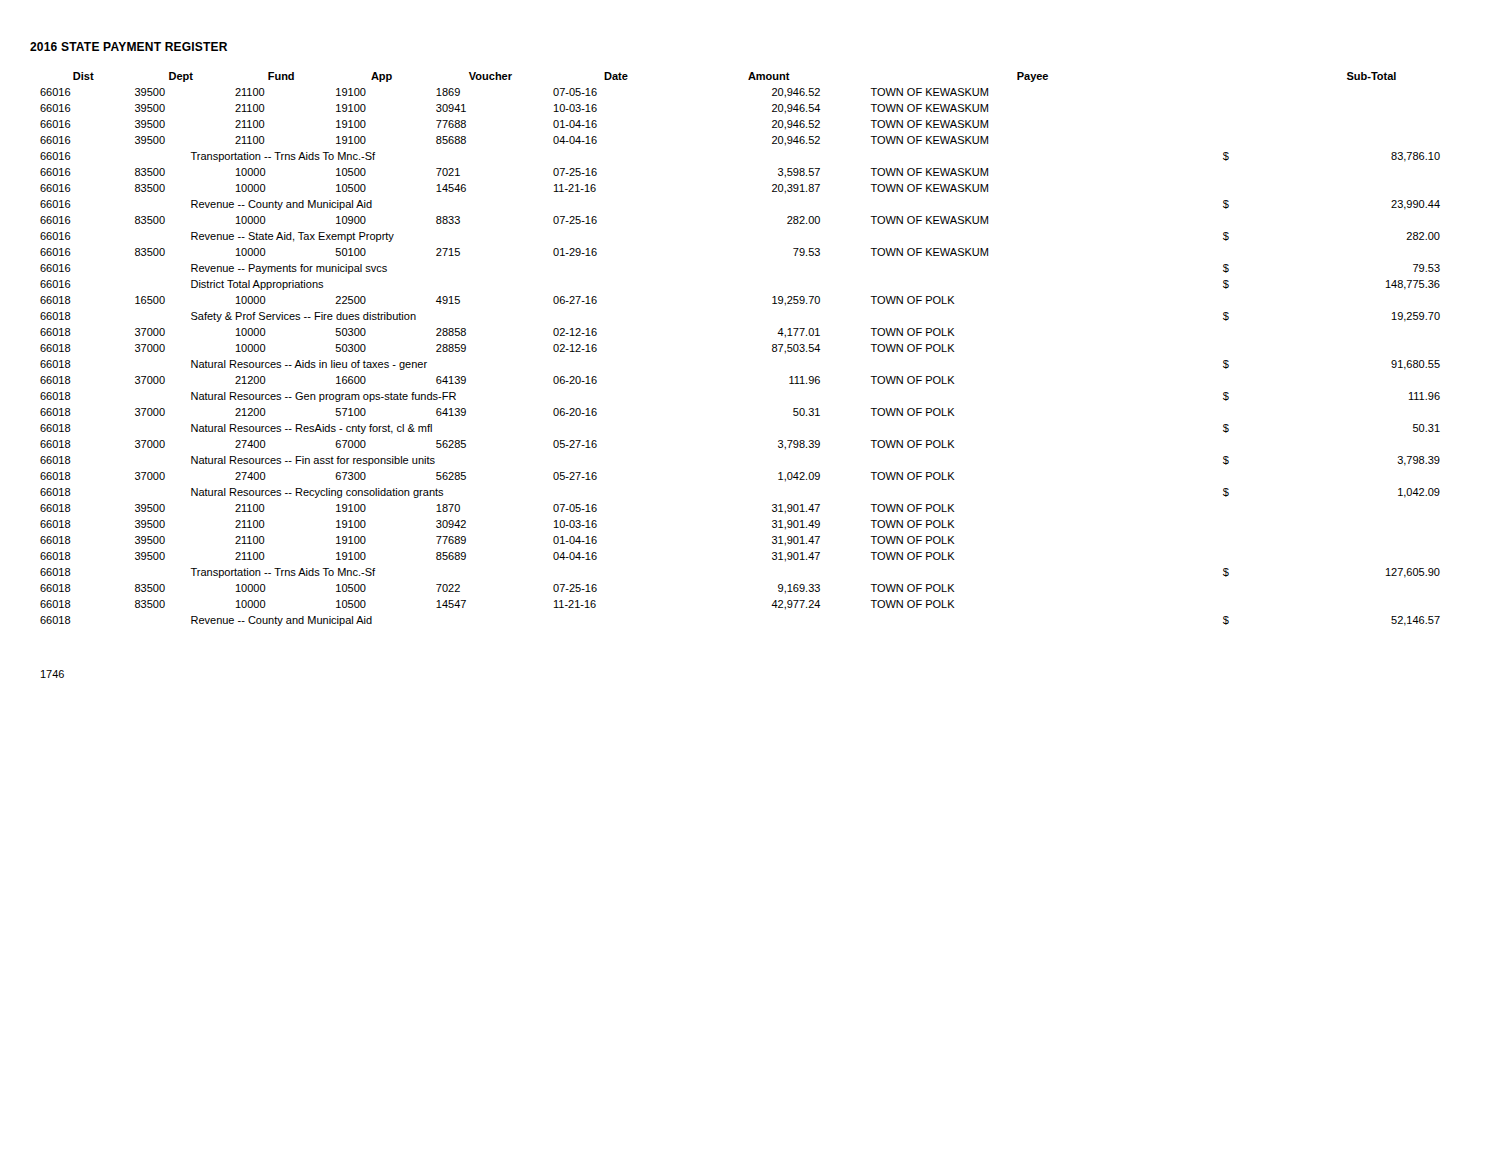2016 STATE PAYMENT REGISTER
| Dist | Dept | Fund | App | Voucher | Date | Amount | Payee | | Sub-Total |
| --- | --- | --- | --- | --- | --- | --- | --- | --- | --- |
| 66016 | 39500 | 21100 | 19100 | 1869 | 07-05-16 | 20,946.52 | TOWN OF KEWASKUM | | |
| 66016 | 39500 | 21100 | 19100 | 30941 | 10-03-16 | 20,946.54 | TOWN OF KEWASKUM | | |
| 66016 | 39500 | 21100 | 19100 | 77688 | 01-04-16 | 20,946.52 | TOWN OF KEWASKUM | | |
| 66016 | 39500 | 21100 | 19100 | 85688 | 04-04-16 | 20,946.52 | TOWN OF KEWASKUM | | |
| 66016 | Transportation -- Trns Aids To Mnc.-Sf | | | $ | 83,786.10 |
| 66016 | 83500 | 10000 | 10500 | 7021 | 07-25-16 | 3,598.57 | TOWN OF KEWASKUM | | |
| 66016 | 83500 | 10000 | 10500 | 14546 | 11-21-16 | 20,391.87 | TOWN OF KEWASKUM | | |
| 66016 | Revenue -- County and Municipal Aid | | | $ | 23,990.44 |
| 66016 | 83500 | 10000 | 10900 | 8833 | 07-25-16 | 282.00 | TOWN OF KEWASKUM | | |
| 66016 | Revenue -- State Aid, Tax Exempt Proprty | | | $ | 282.00 |
| 66016 | 83500 | 10000 | 50100 | 2715 | 01-29-16 | 79.53 | TOWN OF KEWASKUM | | |
| 66016 | Revenue -- Payments for municipal svcs | | | $ | 79.53 |
| 66016 | District Total Appropriations | | | $ | 148,775.36 |
| 66018 | 16500 | 10000 | 22500 | 4915 | 06-27-16 | 19,259.70 | TOWN OF POLK | | |
| 66018 | Safety & Prof Services -- Fire dues distribution | | | $ | 19,259.70 |
| 66018 | 37000 | 10000 | 50300 | 28858 | 02-12-16 | 4,177.01 | TOWN OF POLK | | |
| 66018 | 37000 | 10000 | 50300 | 28859 | 02-12-16 | 87,503.54 | TOWN OF POLK | | |
| 66018 | Natural Resources -- Aids in lieu of taxes - gener | | | $ | 91,680.55 |
| 66018 | 37000 | 21200 | 16600 | 64139 | 06-20-16 | 111.96 | TOWN OF POLK | | |
| 66018 | Natural Resources -- Gen program ops-state funds-FR | | | $ | 111.96 |
| 66018 | 37000 | 21200 | 57100 | 64139 | 06-20-16 | 50.31 | TOWN OF POLK | | |
| 66018 | Natural Resources -- ResAids - cnty forst, cl & mfl | | | $ | 50.31 |
| 66018 | 37000 | 27400 | 67000 | 56285 | 05-27-16 | 3,798.39 | TOWN OF POLK | | |
| 66018 | Natural Resources -- Fin asst for responsible units | | | $ | 3,798.39 |
| 66018 | 37000 | 27400 | 67300 | 56285 | 05-27-16 | 1,042.09 | TOWN OF POLK | | |
| 66018 | Natural Resources -- Recycling consolidation grants | | | $ | 1,042.09 |
| 66018 | 39500 | 21100 | 19100 | 1870 | 07-05-16 | 31,901.47 | TOWN OF POLK | | |
| 66018 | 39500 | 21100 | 19100 | 30942 | 10-03-16 | 31,901.49 | TOWN OF POLK | | |
| 66018 | 39500 | 21100 | 19100 | 77689 | 01-04-16 | 31,901.47 | TOWN OF POLK | | |
| 66018 | 39500 | 21100 | 19100 | 85689 | 04-04-16 | 31,901.47 | TOWN OF POLK | | |
| 66018 | Transportation -- Trns Aids To Mnc.-Sf | | | $ | 127,605.90 |
| 66018 | 83500 | 10000 | 10500 | 7022 | 07-25-16 | 9,169.33 | TOWN OF POLK | | |
| 66018 | 83500 | 10000 | 10500 | 14547 | 11-21-16 | 42,977.24 | TOWN OF POLK | | |
| 66018 | Revenue -- County and Municipal Aid | | | $ | 52,146.57 |
1746